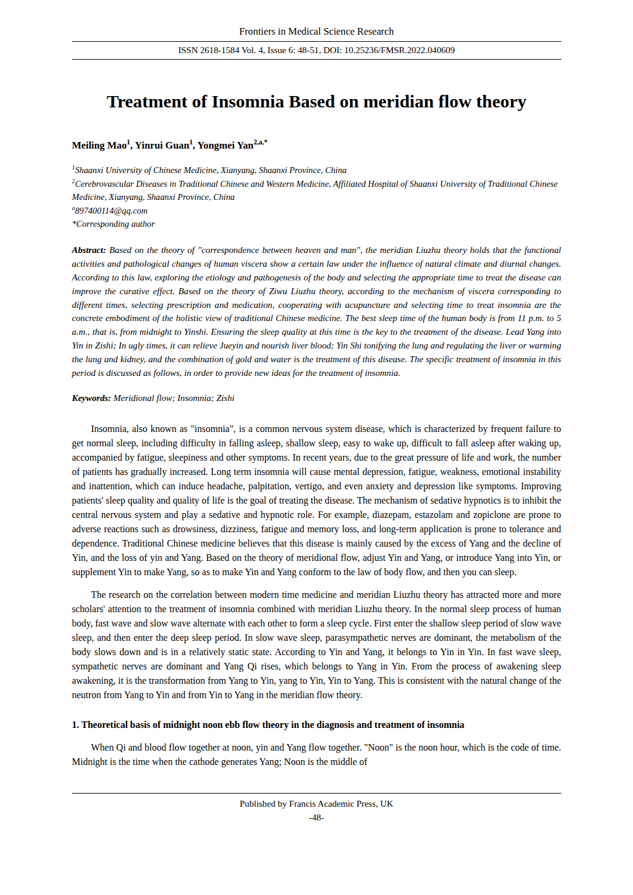Frontiers in Medical Science Research
ISSN 2618-1584 Vol. 4, Issue 6: 48-51, DOI: 10.25236/FMSR.2022.040609
Treatment of Insomnia Based on meridian flow theory
Meiling Mao1, Yinrui Guan1, Yongmei Yan2,a,*
1Shaanxi University of Chinese Medicine, Xianyang, Shaanxi Province, China
2Cerebrovascular Diseases in Traditional Chinese and Western Medicine, Affiliated Hospital of Shaanxi University of Traditional Chinese Medicine, Xianyang, Shaanxi Province, China
a897400114@qq.com
*Corresponding author
Abstract: Based on the theory of "correspondence between heaven and man", the meridian Liuzhu theory holds that the functional activities and pathological changes of human viscera show a certain law under the influence of natural climate and diurnal changes. According to this law, exploring the etiology and pathogenesis of the body and selecting the appropriate time to treat the disease can improve the curative effect. Based on the theory of Ziwu Liuzhu theory, according to the mechanism of viscera corresponding to different times, selecting prescription and medication, cooperating with acupuncture and selecting time to treat insomnia are the concrete embodiment of the holistic view of traditional Chinese medicine. The best sleep time of the human body is from 11 p.m. to 5 a.m., that is, from midnight to Yinshi. Ensuring the sleep quality at this time is the key to the treatment of the disease. Lead Yang into Yin in Zishi; In ugly times, it can relieve Jueyin and nourish liver blood; Yin Shi tonifying the lung and regulating the liver or warming the lung and kidney, and the combination of gold and water is the treatment of this disease. The specific treatment of insomnia in this period is discussed as follows, in order to provide new ideas for the treatment of insomnia.
Keywords: Meridional flow; Insomnia; Zishi
Insomnia, also known as "insomnia", is a common nervous system disease, which is characterized by frequent failure to get normal sleep, including difficulty in falling asleep, shallow sleep, easy to wake up, difficult to fall asleep after waking up, accompanied by fatigue, sleepiness and other symptoms. In recent years, due to the great pressure of life and work, the number of patients has gradually increased. Long term insomnia will cause mental depression, fatigue, weakness, emotional instability and inattention, which can induce headache, palpitation, vertigo, and even anxiety and depression like symptoms. Improving patients' sleep quality and quality of life is the goal of treating the disease. The mechanism of sedative hypnotics is to inhibit the central nervous system and play a sedative and hypnotic role. For example, diazepam, estazolam and zopiclone are prone to adverse reactions such as drowsiness, dizziness, fatigue and memory loss, and long-term application is prone to tolerance and dependence. Traditional Chinese medicine believes that this disease is mainly caused by the excess of Yang and the decline of Yin, and the loss of yin and Yang. Based on the theory of meridional flow, adjust Yin and Yang, or introduce Yang into Yin, or supplement Yin to make Yang, so as to make Yin and Yang conform to the law of body flow, and then you can sleep.
The research on the correlation between modern time medicine and meridian Liuzhu theory has attracted more and more scholars' attention to the treatment of insomnia combined with meridian Liuzhu theory. In the normal sleep process of human body, fast wave and slow wave alternate with each other to form a sleep cycle. First enter the shallow sleep period of slow wave sleep, and then enter the deep sleep period. In slow wave sleep, parasympathetic nerves are dominant, the metabolism of the body slows down and is in a relatively static state. According to Yin and Yang, it belongs to Yin in Yin. In fast wave sleep, sympathetic nerves are dominant and Yang Qi rises, which belongs to Yang in Yin. From the process of awakening sleep awakening, it is the transformation from Yang to Yin, yang to Yin, Yin to Yang. This is consistent with the natural change of the neutron from Yang to Yin and from Yin to Yang in the meridian flow theory.
1. Theoretical basis of midnight noon ebb flow theory in the diagnosis and treatment of insomnia
When Qi and blood flow together at noon, yin and Yang flow together. "Noon" is the noon hour, which is the code of time. Midnight is the time when the cathode generates Yang; Noon is the middle of
Published by Francis Academic Press, UK
-48-